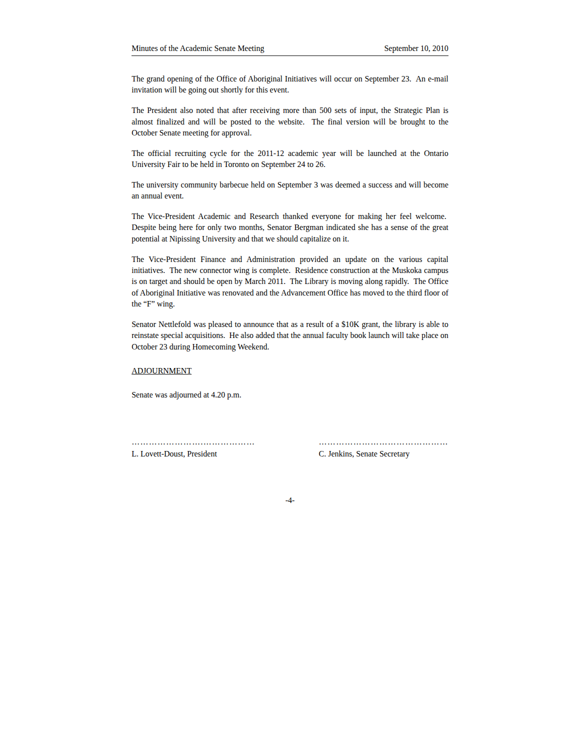Minutes of the Academic Senate Meeting September 10, 2010
The grand opening of the Office of Aboriginal Initiatives will occur on September 23. An e-mail invitation will be going out shortly for this event.
The President also noted that after receiving more than 500 sets of input, the Strategic Plan is almost finalized and will be posted to the website. The final version will be brought to the October Senate meeting for approval.
The official recruiting cycle for the 2011-12 academic year will be launched at the Ontario University Fair to be held in Toronto on September 24 to 26.
The university community barbecue held on September 3 was deemed a success and will become an annual event.
The Vice-President Academic and Research thanked everyone for making her feel welcome. Despite being here for only two months, Senator Bergman indicated she has a sense of the great potential at Nipissing University and that we should capitalize on it.
The Vice-President Finance and Administration provided an update on the various capital initiatives. The new connector wing is complete. Residence construction at the Muskoka campus is on target and should be open by March 2011. The Library is moving along rapidly. The Office of Aboriginal Initiative was renovated and the Advancement Office has moved to the third floor of the “F” wing.
Senator Nettlefold was pleased to announce that as a result of a $10K grant, the library is able to reinstate special acquisitions. He also added that the annual faculty book launch will take place on October 23 during Homecoming Weekend.
ADJOURNMENT
Senate was adjourned at 4.20 p.m.
…………………….………………
L. Lovett-Doust, President
………………………………………
C. Jenkins, Senate Secretary
-4-